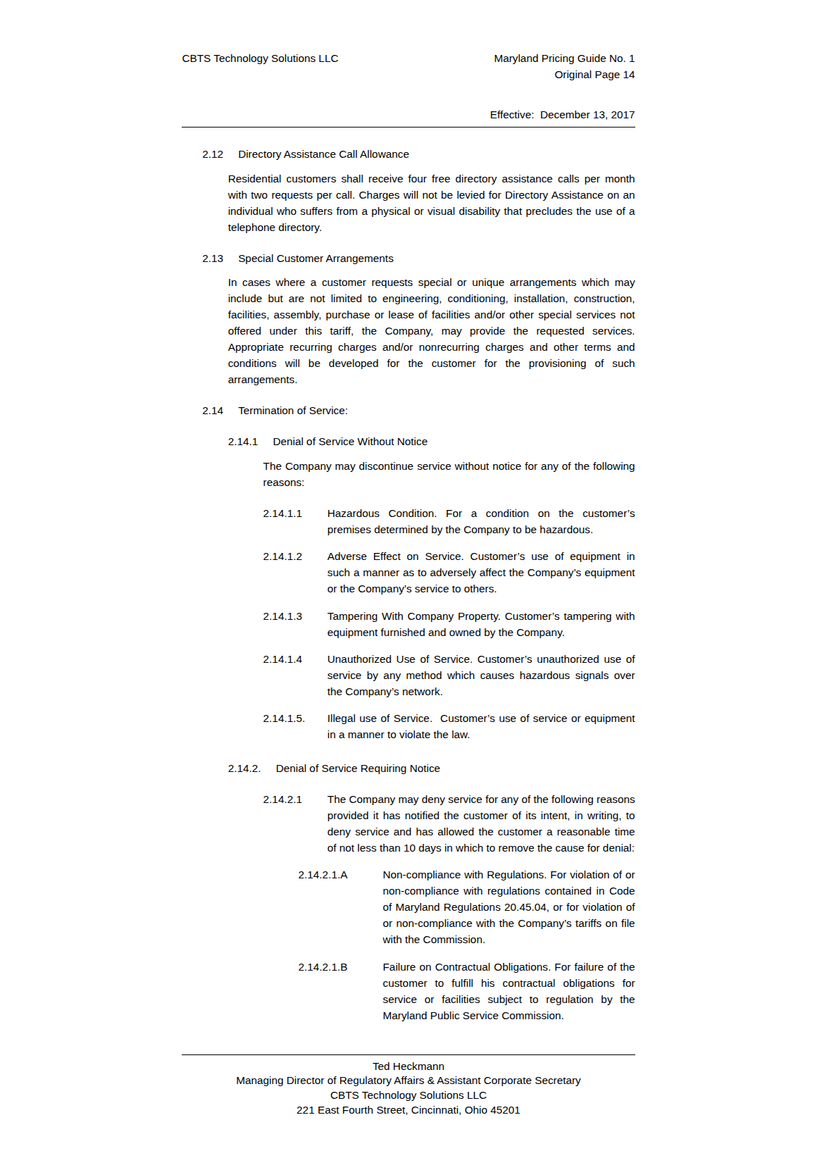CBTS Technology Solutions LLC
Maryland Pricing Guide No. 1
Original Page 14
Effective: December 13, 2017
2.12 Directory Assistance Call Allowance
Residential customers shall receive four free directory assistance calls per month with two requests per call. Charges will not be levied for Directory Assistance on an individual who suffers from a physical or visual disability that precludes the use of a telephone directory.
2.13 Special Customer Arrangements
In cases where a customer requests special or unique arrangements which may include but are not limited to engineering, conditioning, installation, construction, facilities, assembly, purchase or lease of facilities and/or other special services not offered under this tariff, the Company, may provide the requested services. Appropriate recurring charges and/or nonrecurring charges and other terms and conditions will be developed for the customer for the provisioning of such arrangements.
2.14 Termination of Service:
2.14.1 Denial of Service Without Notice
The Company may discontinue service without notice for any of the following reasons:
2.14.1.1 Hazardous Condition. For a condition on the customer’s premises determined by the Company to be hazardous.
2.14.1.2 Adverse Effect on Service. Customer’s use of equipment in such a manner as to adversely affect the Company’s equipment or the Company’s service to others.
2.14.1.3 Tampering With Company Property. Customer’s tampering with equipment furnished and owned by the Company.
2.14.1.4 Unauthorized Use of Service. Customer’s unauthorized use of service by any method which causes hazardous signals over the Company’s network.
2.14.1.5. Illegal use of Service. Customer’s use of service or equipment in a manner to violate the law.
2.14.2. Denial of Service Requiring Notice
2.14.2.1 The Company may deny service for any of the following reasons provided it has notified the customer of its intent, in writing, to deny service and has allowed the customer a reasonable time of not less than 10 days in which to remove the cause for denial:
2.14.2.1.A Non-compliance with Regulations. For violation of or non-compliance with regulations contained in Code of Maryland Regulations 20.45.04, or for violation of or non-compliance with the Company’s tariffs on file with the Commission.
2.14.2.1.B Failure on Contractual Obligations. For failure of the customer to fulfill his contractual obligations for service or facilities subject to regulation by the Maryland Public Service Commission.
Ted Heckmann
Managing Director of Regulatory Affairs & Assistant Corporate Secretary
CBTS Technology Solutions LLC
221 East Fourth Street, Cincinnati, Ohio 45201